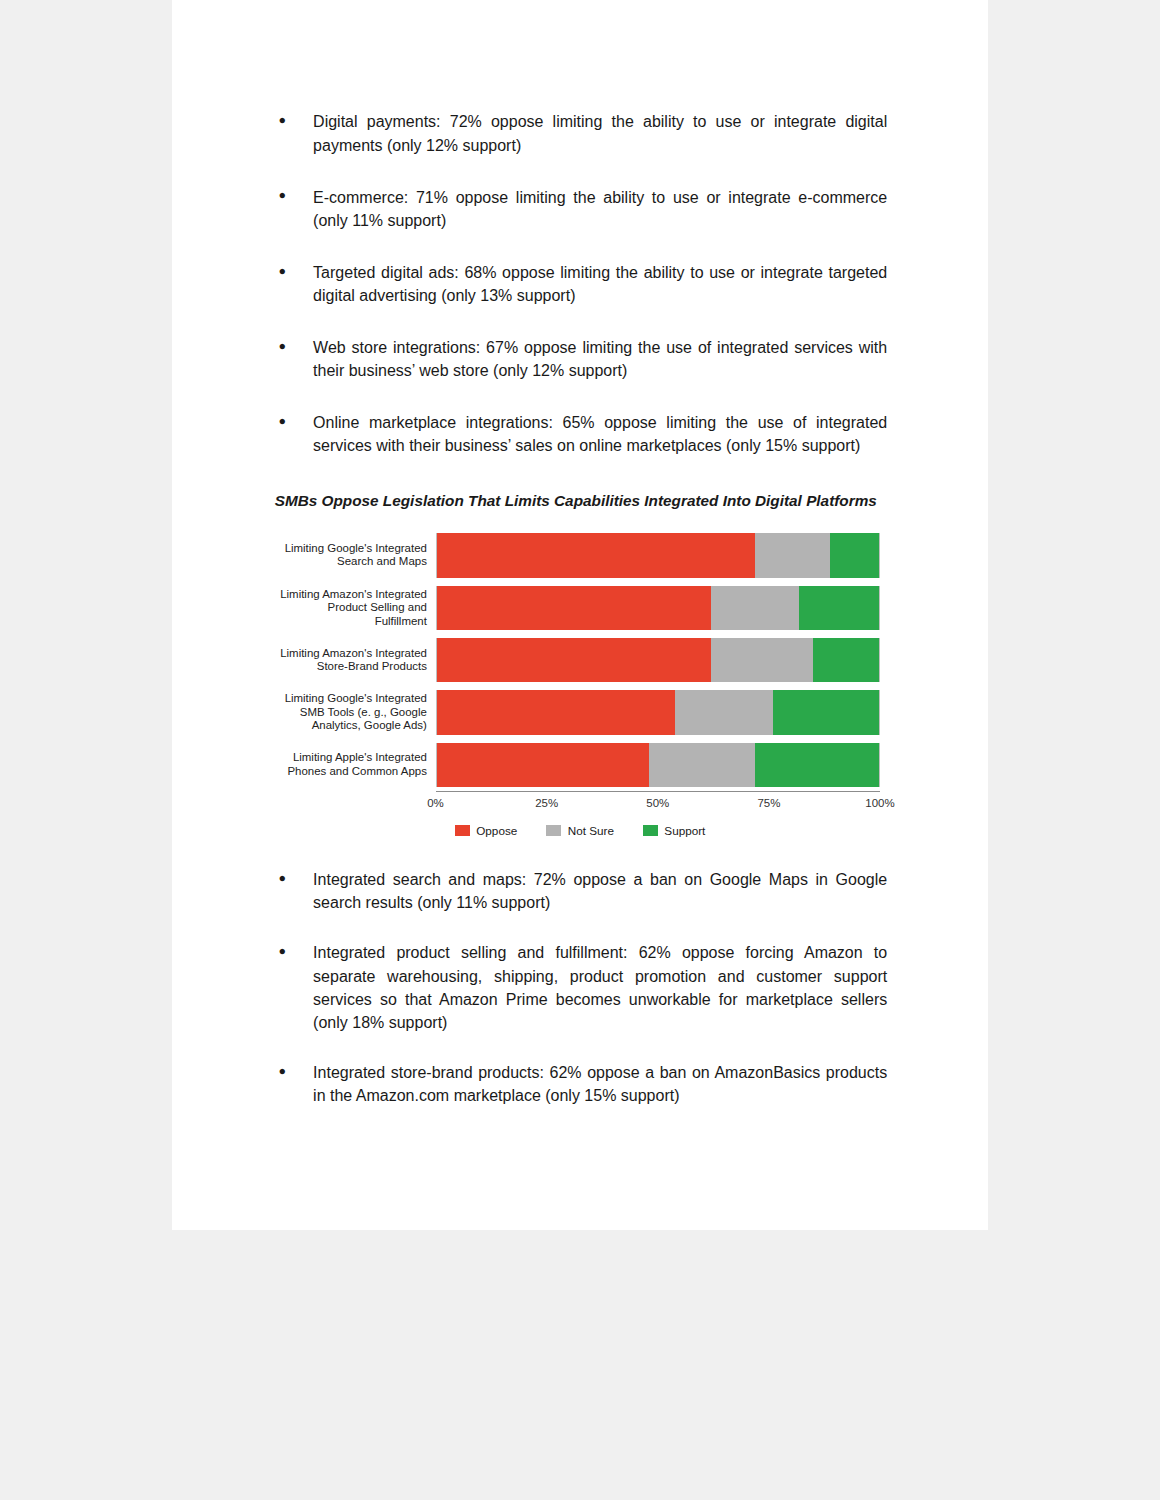Digital payments: 72% oppose limiting the ability to use or integrate digital payments (only 12% support)
E-commerce: 71% oppose limiting the ability to use or integrate e-commerce (only 11% support)
Targeted digital ads: 68% oppose limiting the ability to use or integrate targeted digital advertising (only 13% support)
Web store integrations: 67% oppose limiting the use of integrated services with their business’ web store (only 12% support)
Online marketplace integrations: 65% oppose limiting the use of integrated services with their business’ sales on online marketplaces (only 15% support)
SMBs Oppose Legislation That Limits Capabilities Integrated Into Digital Platforms
Limiting Google's Integrated Search and Maps
Limiting Amazon's Integrated Product Selling and Fulfillment
Limiting Amazon's Integrated Store-Brand Products
Limiting Google's Integrated SMB Tools (e. g., Google Analytics, Google Ads)
Limiting Apple's Integrated Phones and Common Apps
0% 25% 50% 75% 100%
Oppose
Not Sure
Support
Integrated search and maps: 72% oppose a ban on Google Maps in Google search results (only 11% support)
Integrated product selling and fulfillment: 62% oppose forcing Amazon to separate warehousing, shipping, product promotion and customer support services so that Amazon Prime becomes unworkable for marketplace sellers (only 18% support)
Integrated store-brand products: 62% oppose a ban on AmazonBasics products in the Amazon.com marketplace (only 15% support)